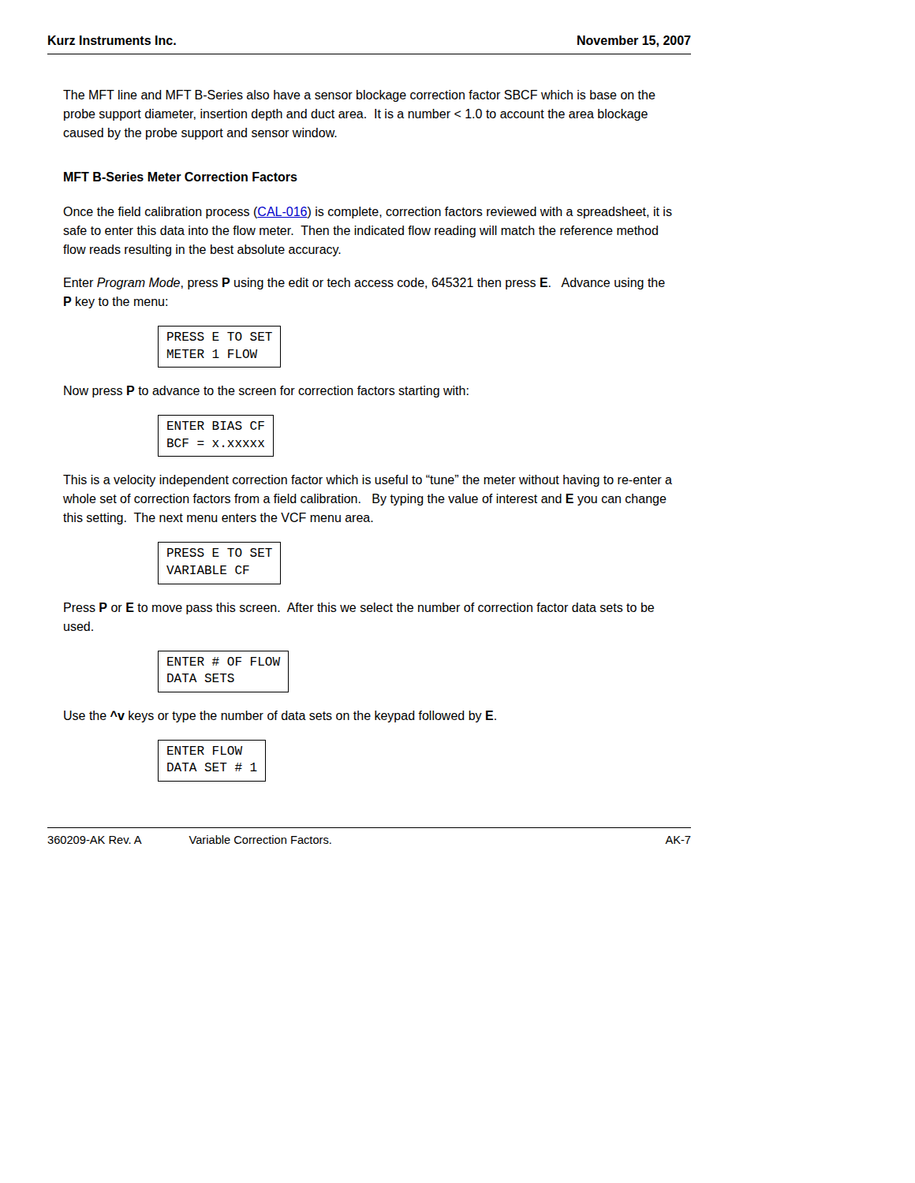Kurz Instruments Inc. November 15, 2007
The MFT line and MFT B-Series also have a sensor blockage correction factor SBCF which is base on the probe support diameter, insertion depth and duct area. It is a number < 1.0 to account the area blockage caused by the probe support and sensor window.
MFT B-Series Meter Correction Factors
Once the field calibration process (CAL-016) is complete, correction factors reviewed with a spreadsheet, it is safe to enter this data into the flow meter. Then the indicated flow reading will match the reference method flow reads resulting in the best absolute accuracy.
Enter Program Mode, press P using the edit or tech access code, 645321 then press E. Advance using the P key to the menu:
PRESS E TO SET METER 1 FLOW
Now press P to advance to the screen for correction factors starting with:
ENTER BIAS CF BCF = x.xxxxx
This is a velocity independent correction factor which is useful to “tune” the meter without having to re-enter a whole set of correction factors from a field calibration. By typing the value of interest and E you can change this setting. The next menu enters the VCF menu area.
PRESS E TO SET VARIABLE CF
Press P or E to move pass this screen. After this we select the number of correction factor data sets to be used.
ENTER # OF FLOW DATA SETS
Use the ^v keys or type the number of data sets on the keypad followed by E.
ENTER FLOW DATA SET # 1
360209-AK Rev. A Variable Correction Factors. AK-7